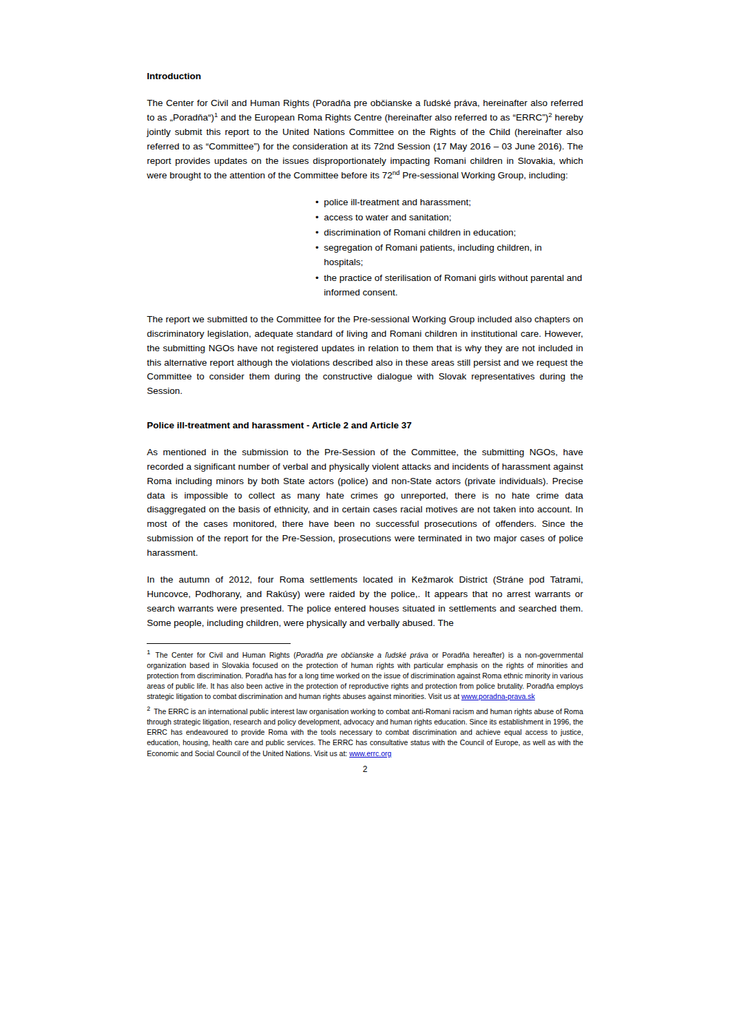Introduction
The Center for Civil and Human Rights (Poradňa pre občianske a ľudské práva, hereinafter also referred to as „Poradňa“)1 and the European Roma Rights Centre (hereinafter also referred to as “ERRC”)2 hereby jointly submit this report to the United Nations Committee on the Rights of the Child (hereinafter also referred to as “Committee”) for the consideration at its 72nd Session (17 May 2016 – 03 June 2016). The report provides updates on the issues disproportionately impacting Romani children in Slovakia, which were brought to the attention of the Committee before its 72nd Pre-sessional Working Group, including:
police ill-treatment and harassment;
access to water and sanitation;
discrimination of Romani children in education;
segregation of Romani patients, including children, in hospitals;
the practice of sterilisation of Romani girls without parental and informed consent.
The report we submitted to the Committee for the Pre-sessional Working Group included also chapters on discriminatory legislation, adequate standard of living and Romani children in institutional care. However, the submitting NGOs have not registered updates in relation to them that is why they are not included in this alternative report although the violations described also in these areas still persist and we request the Committee to consider them during the constructive dialogue with Slovak representatives during the Session.
Police ill-treatment and harassment - Article 2 and Article 37
As mentioned in the submission to the Pre-Session of the Committee, the submitting NGOs, have recorded a significant number of verbal and physically violent attacks and incidents of harassment against Roma including minors by both State actors (police) and non-State actors (private individuals). Precise data is impossible to collect as many hate crimes go unreported, there is no hate crime data disaggregated on the basis of ethnicity, and in certain cases racial motives are not taken into account. In most of the cases monitored, there have been no successful prosecutions of offenders. Since the submission of the report for the Pre-Session, prosecutions were terminated in two major cases of police harassment.
In the autumn of 2012, four Roma settlements located in Kežmarok District (Stráne pod Tatrami, Huncovce, Podhorany, and Rakúsy) were raided by the police,. It appears that no arrest warrants or search warrants were presented. The police entered houses situated in settlements and searched them. Some people, including children, were physically and verbally abused. The
1 The Center for Civil and Human Rights (Poradňa pre občianske a ľudské práva or Poradňa hereafter) is a non-governmental organization based in Slovakia focused on the protection of human rights with particular emphasis on the rights of minorities and protection from discrimination. Poradňa has for a long time worked on the issue of discrimination against Roma ethnic minority in various areas of public life. It has also been active in the protection of reproductive rights and protection from police brutality. Poradňa employs strategic litigation to combat discrimination and human rights abuses against minorities. Visit us at www.poradna-prava.sk
2 The ERRC is an international public interest law organisation working to combat anti-Romani racism and human rights abuse of Roma through strategic litigation, research and policy development, advocacy and human rights education. Since its establishment in 1996, the ERRC has endeavoured to provide Roma with the tools necessary to combat discrimination and achieve equal access to justice, education, housing, health care and public services. The ERRC has consultative status with the Council of Europe, as well as with the Economic and Social Council of the United Nations. Visit us at: www.errc.org
2